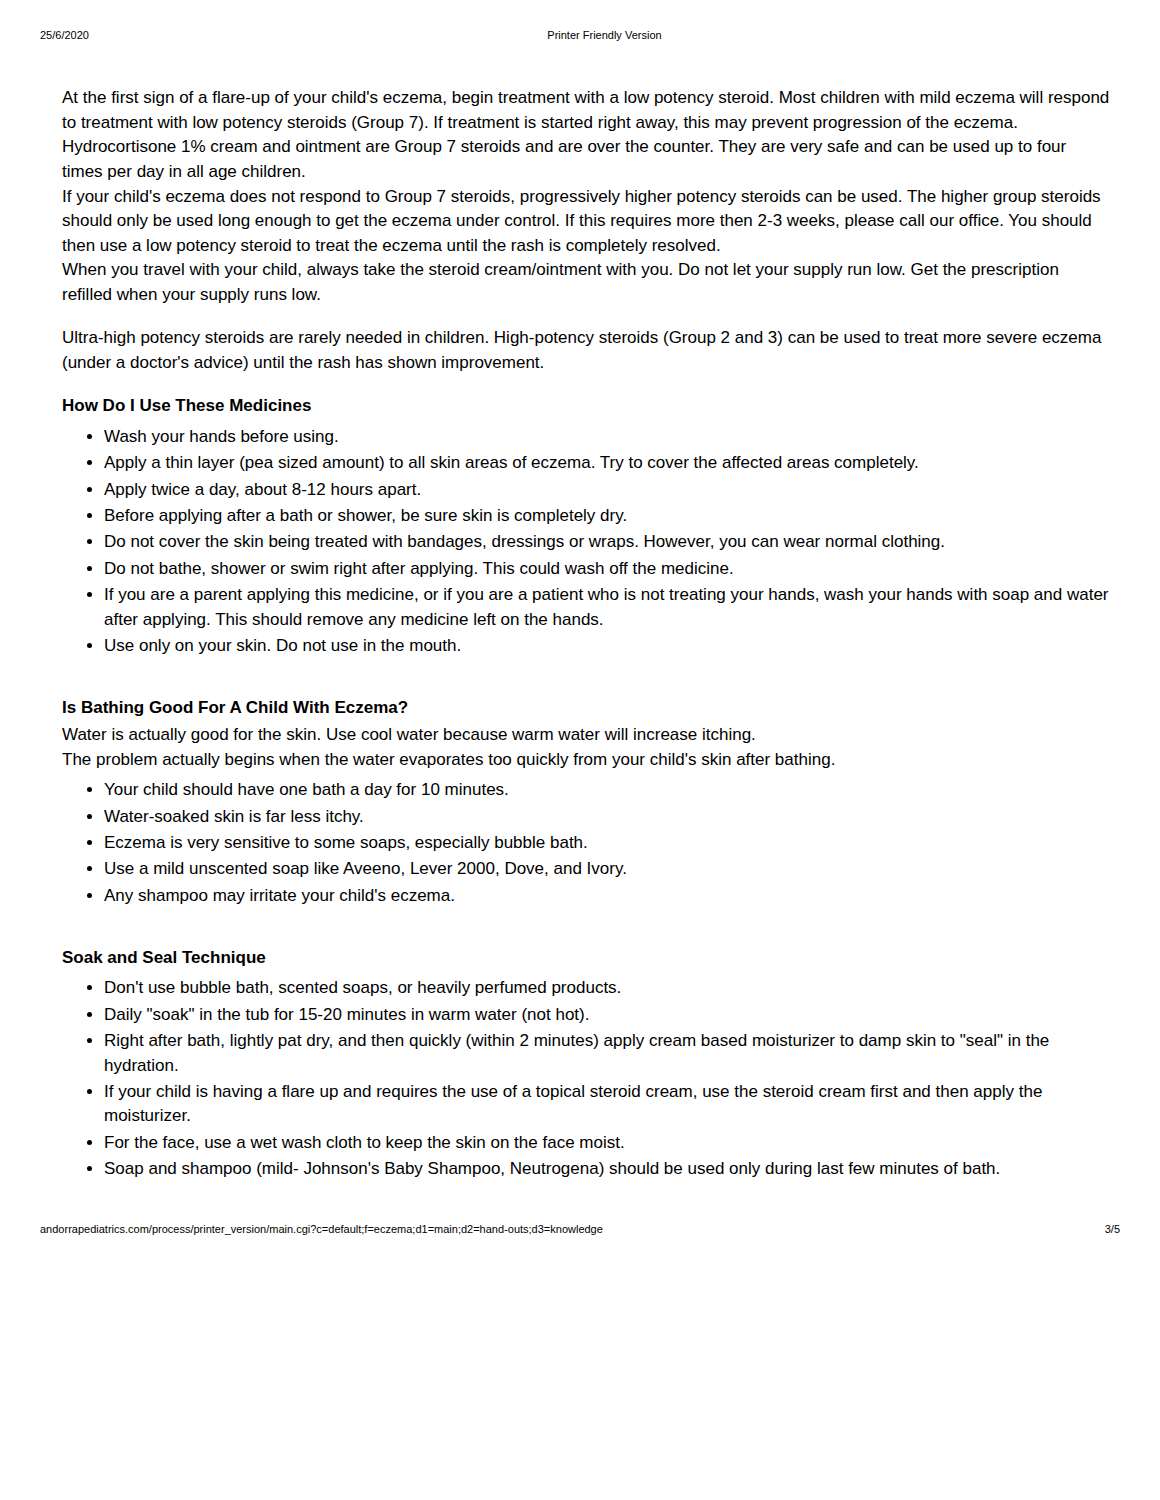25/6/2020 Printer Friendly Version
At the first sign of a flare-up of your child's eczema, begin treatment with a low potency steroid. Most children with mild eczema will respond to treatment with low potency steroids (Group 7). If treatment is started right away, this may prevent progression of the eczema.
Hydrocortisone 1% cream and ointment are Group 7 steroids and are over the counter. They are very safe and can be used up to four times per day in all age children.
If your child's eczema does not respond to Group 7 steroids, progressively higher potency steroids can be used. The higher group steroids should only be used long enough to get the eczema under control. If this requires more then 2-3 weeks, please call our office. You should then use a low potency steroid to treat the eczema until the rash is completely resolved.
When you travel with your child, always take the steroid cream/ointment with you. Do not let your supply run low. Get the prescription refilled when your supply runs low.
Ultra-high potency steroids are rarely needed in children. High-potency steroids (Group 2 and 3) can be used to treat more severe eczema (under a doctor's advice) until the rash has shown improvement.
How Do I Use These Medicines
Wash your hands before using.
Apply a thin layer (pea sized amount) to all skin areas of eczema. Try to cover the affected areas completely.
Apply twice a day, about 8-12 hours apart.
Before applying after a bath or shower, be sure skin is completely dry.
Do not cover the skin being treated with bandages, dressings or wraps. However, you can wear normal clothing.
Do not bathe, shower or swim right after applying. This could wash off the medicine.
If you are a parent applying this medicine, or if you are a patient who is not treating your hands, wash your hands with soap and water after applying. This should remove any medicine left on the hands.
Use only on your skin. Do not use in the mouth.
Is Bathing Good For A Child With Eczema?
Water is actually good for the skin. Use cool water because warm water will increase itching.
The problem actually begins when the water evaporates too quickly from your child's skin after bathing.
Your child should have one bath a day for 10 minutes.
Water-soaked skin is far less itchy.
Eczema is very sensitive to some soaps, especially bubble bath.
Use a mild unscented soap like Aveeno, Lever 2000, Dove, and Ivory.
Any shampoo may irritate your child's eczema.
Soak and Seal Technique
Don't use bubble bath, scented soaps, or heavily perfumed products.
Daily "soak" in the tub for 15-20 minutes in warm water (not hot).
Right after bath, lightly pat dry, and then quickly (within 2 minutes) apply cream based moisturizer to damp skin to "seal" in the hydration.
If your child is having a flare up and requires the use of a topical steroid cream, use the steroid cream first and then apply the moisturizer.
For the face, use a wet wash cloth to keep the skin on the face moist.
Soap and shampoo (mild- Johnson's Baby Shampoo, Neutrogena) should be used only during last few minutes of bath.
andorrapediatrics.com/process/printer_version/main.cgi?c=default;f=eczema;d1=main;d2=hand-outs;d3=knowledge 3/5